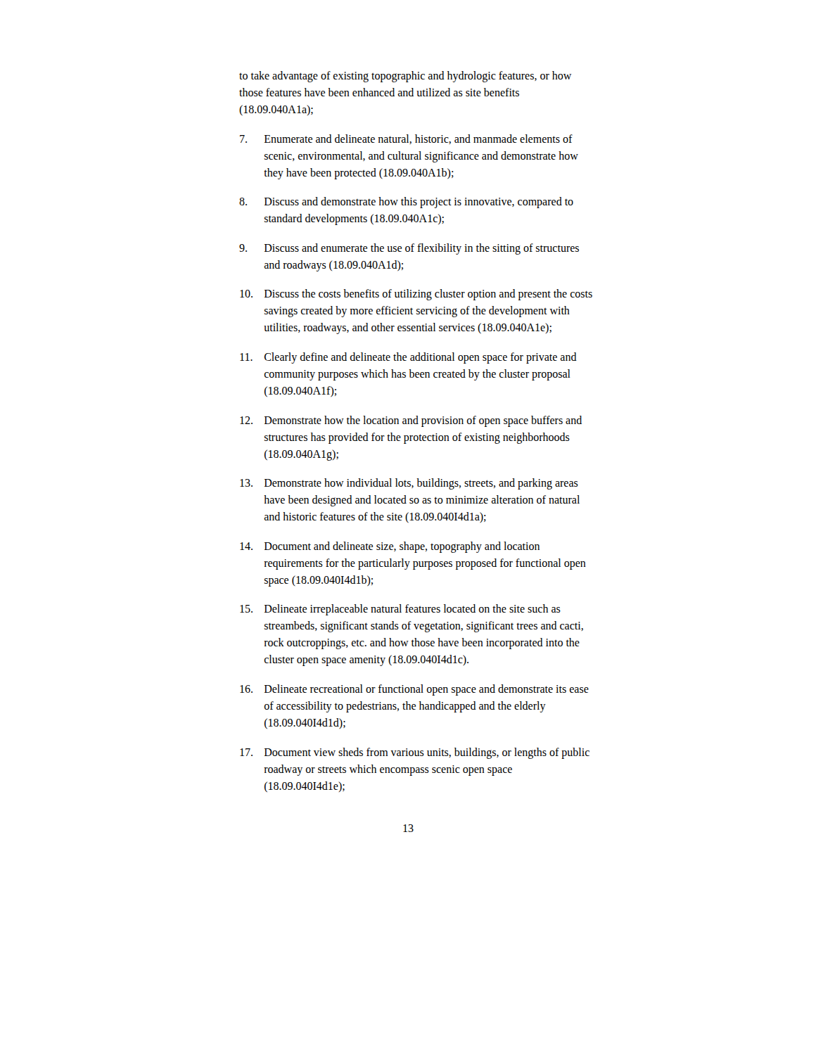to take advantage of existing topographic and hydrologic features, or how those features have been enhanced and utilized as site benefits (18.09.040A1a);
7. Enumerate and delineate natural, historic, and manmade elements of scenic, environmental, and cultural significance and demonstrate how they have been protected (18.09.040A1b);
8. Discuss and demonstrate how this project is innovative, compared to standard developments (18.09.040A1c);
9. Discuss and enumerate the use of flexibility in the sitting of structures and roadways (18.09.040A1d);
10. Discuss the costs benefits of utilizing cluster option and present the costs savings created by more efficient servicing of the development with utilities, roadways, and other essential services (18.09.040A1e);
11. Clearly define and delineate the additional open space for private and community purposes which has been created by the cluster proposal (18.09.040A1f);
12. Demonstrate how the location and provision of open space buffers and structures has provided for the protection of existing neighborhoods (18.09.040A1g);
13. Demonstrate how individual lots, buildings, streets, and parking areas have been designed and located so as to minimize alteration of natural and historic features of the site (18.09.040I4d1a);
14. Document and delineate size, shape, topography and location requirements for the particularly purposes proposed for functional open space (18.09.040I4d1b);
15. Delineate irreplaceable natural features located on the site such as streambeds, significant stands of vegetation, significant trees and cacti, rock outcroppings, etc. and how those have been incorporated into the cluster open space amenity (18.09.040I4d1c).
16. Delineate recreational or functional open space and demonstrate its ease of accessibility to pedestrians, the handicapped and the elderly (18.09.040I4d1d);
17. Document view sheds from various units, buildings, or lengths of public roadway or streets which encompass scenic open space (18.09.040I4d1e);
13